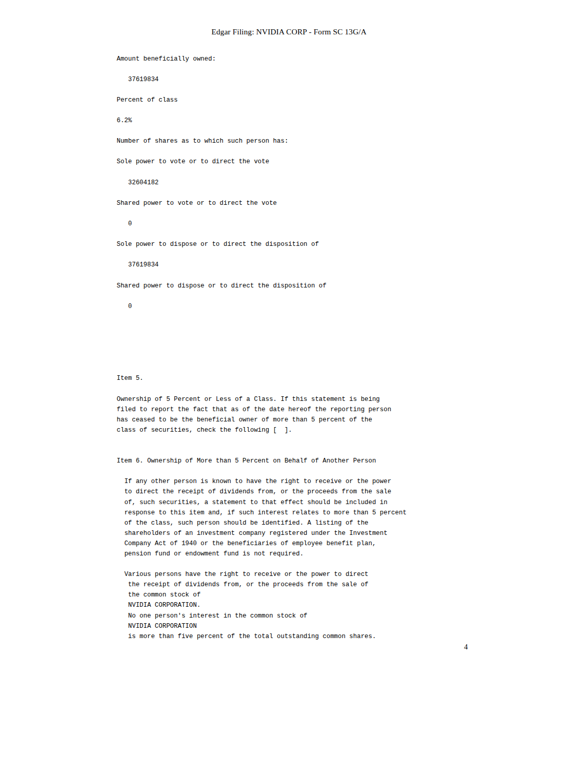Edgar Filing: NVIDIA CORP - Form SC 13G/A
Amount beneficially owned:

   37619834

Percent of class

6.2%

Number of shares as to which such person has:

Sole power to vote or to direct the vote

   32604182

Shared power to vote or to direct the vote

   0

Sole power to dispose or to direct the disposition of

   37619834

Shared power to dispose or to direct the disposition of

   0




 

Item 5.

Ownership of 5 Percent or Less of a Class. If this statement is being
filed to report the fact that as of the date hereof the reporting person
has ceased to be the beneficial owner of more than 5 percent of the
class of securities, check the following [  ].


Item 6. Ownership of More than 5 Percent on Behalf of Another Person

  If any other person is known to have the right to receive or the power
  to direct the receipt of dividends from, or the proceeds from the sale
  of, such securities, a statement to that effect should be included in
  response to this item and, if such interest relates to more than 5 percent
  of the class, such person should be identified. A listing of the
  shareholders of an investment company registered under the Investment
  Company Act of 1940 or the beneficiaries of employee benefit plan,
  pension fund or endowment fund is not required.

  Various persons have the right to receive or the power to direct
   the receipt of dividends from, or the proceeds from the sale of
   the common stock of
   NVIDIA CORPORATION.
   No one person's interest in the common stock of
   NVIDIA CORPORATION
   is more than five percent of the total outstanding common shares.
4